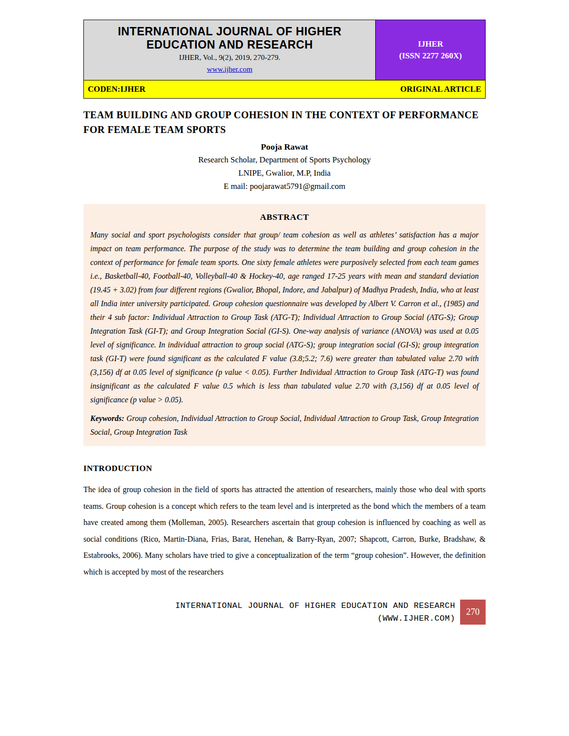INTERNATIONAL JOURNAL OF HIGHER
EDUCATION AND RESEARCH
IJHER, Vol., 9(2), 2019, 270-279.
www.ijher.com
IJHER
(ISSN 2277 260X)
CODEN:IJHER ORIGINAL ARTICLE
TEAM BUILDING AND GROUP COHESION IN THE CONTEXT OF PERFORMANCE FOR FEMALE TEAM SPORTS
Pooja Rawat
Research Scholar, Department of Sports Psychology
LNIPE, Gwalior, M.P, India
E mail: poojarawat5791@gmail.com
ABSTRACT
Many social and sport psychologists consider that group/ team cohesion as well as athletes’ satisfaction has a major impact on team performance. The purpose of the study was to determine the team building and group cohesion in the context of performance for female team sports. One sixty female athletes were purposively selected from each team games i.e., Basketball-40, Football-40, Volleyball-40 & Hockey-40, age ranged 17-25 years with mean and standard deviation (19.45 + 3.02) from four different regions (Gwalior, Bhopal, Indore, and Jabalpur) of Madhya Pradesh, India, who at least all India inter university participated. Group cohesion questionnaire was developed by Albert V. Carron et al., (1985) and their 4 sub factor: Individual Attraction to Group Task (ATG-T); Individual Attraction to Group Social (ATG-S); Group Integration Task (GI-T); and Group Integration Social (GI-S). One-way analysis of variance (ANOVA) was used at 0.05 level of significance. In individual attraction to group social (ATG-S); group integration social (GI-S); group integration task (GI-T) were found significant as the calculated F value (3.8;5.2; 7.6) were greater than tabulated value 2.70 with (3,156) df at 0.05 level of significance (p value < 0.05). Further Individual Attraction to Group Task (ATG-T) was found insignificant as the calculated F value 0.5 which is less than tabulated value 2.70 with (3,156) df at 0.05 level of significance (p value > 0.05).
Keywords: Group cohesion, Individual Attraction to Group Social, Individual Attraction to Group Task, Group Integration Social, Group Integration Task
INTRODUCTION
The idea of group cohesion in the field of sports has attracted the attention of researchers, mainly those who deal with sports teams. Group cohesion is a concept which refers to the team level and is interpreted as the bond which the members of a team have created among them (Molleman, 2005). Researchers ascertain that group cohesion is influenced by coaching as well as social conditions (Rico, Martin-Diana, Frias, Barat, Henehan, & Barry-Ryan, 2007; Shapcott, Carron, Burke, Bradshaw, & Estabrooks, 2006). Many scholars have tried to give a conceptualization of the term “group cohesion”. However, the definition which is accepted by most of the researchers
INTERNATIONAL JOURNAL OF HIGHER EDUCATION AND RESEARCH
(WWW.IJHER.COM)
270